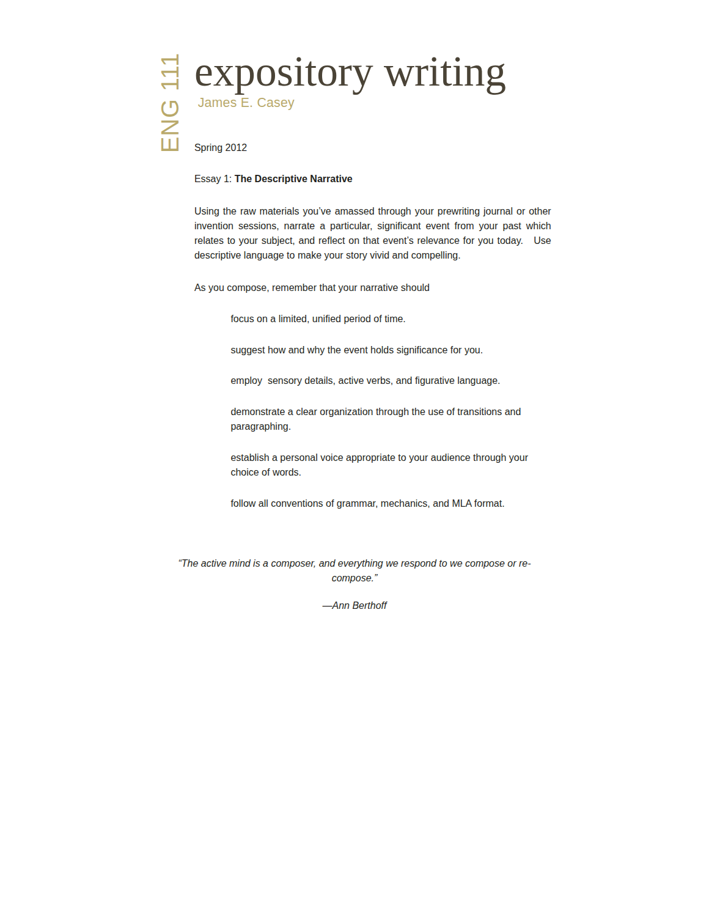ENG 111
expository writing
James E. Casey
Spring 2012
Essay 1: The Descriptive Narrative
Using the raw materials you’ve amassed through your prewriting journal or other invention sessions, narrate a particular, significant event from your past which relates to your subject, and reflect on that event’s relevance for you today. Use descriptive language to make your story vivid and compelling.
As you compose, remember that your narrative should
focus on a limited, unified period of time.
suggest how and why the event holds significance for you.
employ sensory details, active verbs, and figurative language.
demonstrate a clear organization through the use of transitions and paragraphing.
establish a personal voice appropriate to your audience through your choice of words.
follow all conventions of grammar, mechanics, and MLA format.
“The active mind is a composer, and everything we respond to we compose or re-compose.”
—Ann Berthoff